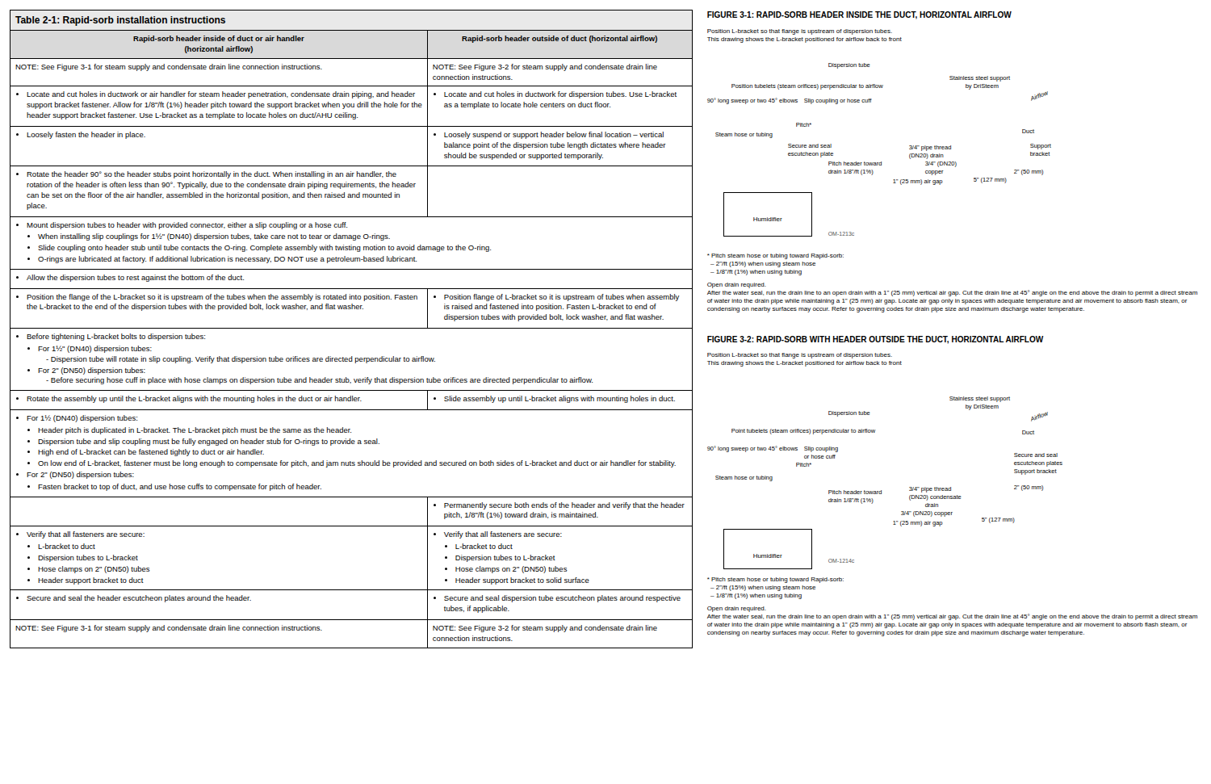Table 2-1: Rapid-sorb installation instructions
| Rapid-sorb header inside of duct or air handler (horizontal airflow) | Rapid-sorb header outside of duct (horizontal airflow) |
| --- | --- |
| NOTE: See Figure 3-1 for steam supply and condensate drain line connection instructions. | NOTE: See Figure 3-2 for steam supply and condensate drain line connection instructions. |
| Locate and cut holes in ductwork or air handler for steam header penetration, condensate drain piping, and header support bracket fastener. Allow for 1/8"/ft (1%) header pitch toward the support bracket when you drill the hole for the header support bracket fastener. Use L-bracket as a template to locate holes on duct/AHU ceiling. | Locate and cut holes in ductwork for dispersion tubes. Use L-bracket as a template to locate hole centers on duct floor. |
| Loosely fasten the header in place. | Loosely suspend or support header below final location – vertical balance point of the dispersion tube length dictates where header should be suspended or supported temporarily. |
| Rotate the header 90° so the header stubs point horizontally in the duct. When installing in an air handler, the rotation of the header is often less than 90°. Typically, due to the condensate drain piping requirements, the header can be set on the floor of the air handler, assembled in the horizontal position, and then raised and mounted in place. | |
| Mount dispersion tubes to header with provided connector, either a slip coupling or a hose cuff. When installing slip couplings for 1½" (DN40) dispersion tubes, take care not to tear or damage O-rings. Slide coupling onto header stub until tube contacts the O-ring. Complete assembly with twisting motion to avoid damage to the O-ring. O-rings are lubricated at factory. If additional lubrication is necessary, DO NOT use a petroleum-based lubricant. |
| Allow the dispersion tubes to rest against the bottom of the duct. |
| Position the flange of the L-bracket so it is upstream of the tubes when the assembly is rotated into position. Fasten the L-bracket to the end of the dispersion tubes with the provided bolt, lock washer, and flat washer. | Position flange of L-bracket so it is upstream of tubes when assembly is raised and fastened into position. Fasten L-bracket to end of dispersion tubes with provided bolt, lock washer, and flat washer. |
| Before tightening L-bracket bolts to dispersion tubes: For 1½" (DN40) dispersion tubes: Dispersion tube will rotate in slip coupling. Verify that dispersion tube orifices are directed perpendicular to airflow. For 2" (DN50) dispersion tubes: Before securing hose cuff in place with hose clamps on dispersion tube and header stub, verify that dispersion tube orifices are directed perpendicular to airflow. |
| Rotate the assembly up until the L-bracket aligns with the mounting holes in the duct or air handler. | Slide assembly up until L-bracket aligns with mounting holes in duct. |
| For 1½ (DN40) dispersion tubes: Header pitch is duplicated in L-bracket. The L-bracket pitch must be the same as the header. Dispersion tube and slip coupling must be fully engaged on header stub for O-rings to provide a seal. High end of L-bracket can be fastened tightly to duct or air handler. On low end of L-bracket, fastener must be long enough to compensate for pitch, and jam nuts should be provided and secured on both sides of L-bracket and duct or air handler for stability. For 2" (DN50) dispersion tubes: Fasten bracket to top of duct, and use hose cuffs to compensate for pitch of header. |
| | Permanently secure both ends of the header and verify that the header pitch, 1/8"/ft (1%) toward drain, is maintained. |
| Verify that all fasteners are secure: L-bracket to duct Dispersion tubes to L-bracket Hose clamps on 2" (DN50) tubes Header support bracket to duct | Verify that all fasteners are secure: L-bracket to duct Dispersion tubes to L-bracket Hose clamps on 2" (DN50) tubes Header support bracket to solid surface |
| Secure and seal the header escutcheon plates around the header. | Secure and seal dispersion tube escutcheon plates around respective tubes, if applicable. |
| NOTE: See Figure 3-1 for steam supply and condensate drain line connection instructions. | NOTE: See Figure 3-2 for steam supply and condensate drain line connection instructions. |
FIGURE 3-1: RAPID-SORB HEADER INSIDE THE DUCT, HORIZONTAL AIRFLOW
Position L-bracket so that flange is upstream of dispersion tubes.
This drawing shows the L-bracket positioned for airflow back to front
Dispersion tube Stainless steel support by DriSteem Airflow Position tubelets (steam orifices) perpendicular to airflow Slip coupling or hose cuff 90° long sweep or two 45° elbows Pitch* Steam hose or tubing Secure and seal escutcheon plate 3/4" pipe thread (DN20) drain 3/4" (DN20) copper Pitch header toward drain 1/8"/ft (1%) 1" (25 mm) air gap Duct Support bracket 2" (50 mm) 5" (127 mm)
Humidifier
OM-1213c
* Pitch steam hose or tubing toward Rapid-sorb:
– 2"/ft (15%) when using steam hose
– 1/8"/ft (1%) when using tubing
Open drain required.
After the water seal, run the drain line to an open drain with a 1" (25 mm) vertical air gap. Cut the drain line at 45° angle on the end above the drain to permit a direct stream of water into the drain pipe while maintaining a 1" (25 mm) air gap. Locate air gap only in spaces with adequate temperature and air movement to absorb flash steam, or condensing on nearby surfaces may occur. Refer to governing codes for drain pipe size and maximum discharge water temperature.
FIGURE 3-2: RAPID-SORB WITH HEADER OUTSIDE THE DUCT, HORIZONTAL AIRFLOW
Position L-bracket so that flange is upstream of dispersion tubes.
This drawing shows the L-bracket positioned for airflow back to front
Stainless steel support by DriSteem Airflow Dispersion tube Duct Point tubelets (steam orifices) perpendicular to airflow Slip coupling or hose cuff 90° long sweep or two 45° elbows Pitch* Secure and seal escutcheon plates Support bracket Steam hose or tubing Pitch header toward drain 1/8"/ft (1%) 3/4" pipe thread (DN20) condensate drain 3/4" (DN20) copper 1" (25 mm) air gap 2" (50 mm) 5" (127 mm)
Humidifier
OM-1214c
* Pitch steam hose or tubing toward Rapid-sorb:
– 2"/ft (15%) when using steam hose
– 1/8"/ft (1%) when using tubing
Open drain required.
After the water seal, run the drain line to an open drain with a 1" (25 mm) vertical air gap. Cut the drain line at 45° angle on the end above the drain to permit a direct stream of water into the drain pipe while maintaining a 1" (25 mm) air gap. Locate air gap only in spaces with adequate temperature and air movement to absorb flash steam, or condensing on nearby surfaces may occur. Refer to governing codes for drain pipe size and maximum discharge water temperature.